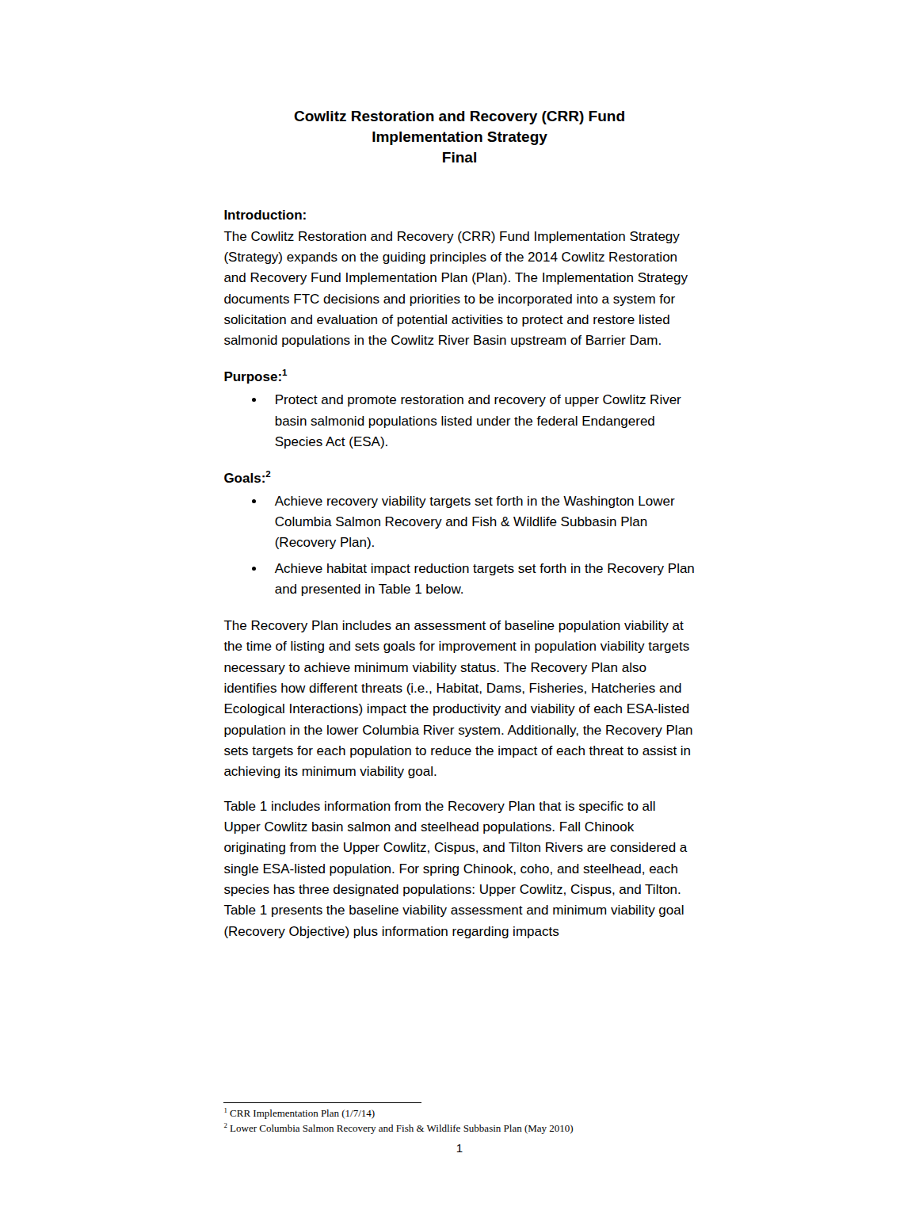Cowlitz Restoration and Recovery (CRR) Fund
Implementation Strategy
Final
Introduction:
The Cowlitz Restoration and Recovery (CRR) Fund Implementation Strategy (Strategy) expands on the guiding principles of the 2014 Cowlitz Restoration and Recovery Fund Implementation Plan (Plan). The Implementation Strategy documents FTC decisions and priorities to be incorporated into a system for solicitation and evaluation of potential activities to protect and restore listed salmonid populations in the Cowlitz River Basin upstream of Barrier Dam.
Purpose:1
Protect and promote restoration and recovery of upper Cowlitz River basin salmonid populations listed under the federal Endangered Species Act (ESA).
Goals:2
Achieve recovery viability targets set forth in the Washington Lower Columbia Salmon Recovery and Fish & Wildlife Subbasin Plan (Recovery Plan).
Achieve habitat impact reduction targets set forth in the Recovery Plan and presented in Table 1 below.
The Recovery Plan includes an assessment of baseline population viability at the time of listing and sets goals for improvement in population viability targets necessary to achieve minimum viability status. The Recovery Plan also identifies how different threats (i.e., Habitat, Dams, Fisheries, Hatcheries and Ecological Interactions) impact the productivity and viability of each ESA-listed population in the lower Columbia River system. Additionally, the Recovery Plan sets targets for each population to reduce the impact of each threat to assist in achieving its minimum viability goal.
Table 1 includes information from the Recovery Plan that is specific to all Upper Cowlitz basin salmon and steelhead populations. Fall Chinook originating from the Upper Cowlitz, Cispus, and Tilton Rivers are considered a single ESA-listed population. For spring Chinook, coho, and steelhead, each species has three designated populations: Upper Cowlitz, Cispus, and Tilton. Table 1 presents the baseline viability assessment and minimum viability goal (Recovery Objective) plus information regarding impacts
1 CRR Implementation Plan (1/7/14)
2 Lower Columbia Salmon Recovery and Fish & Wildlife Subbasin Plan (May 2010)
1